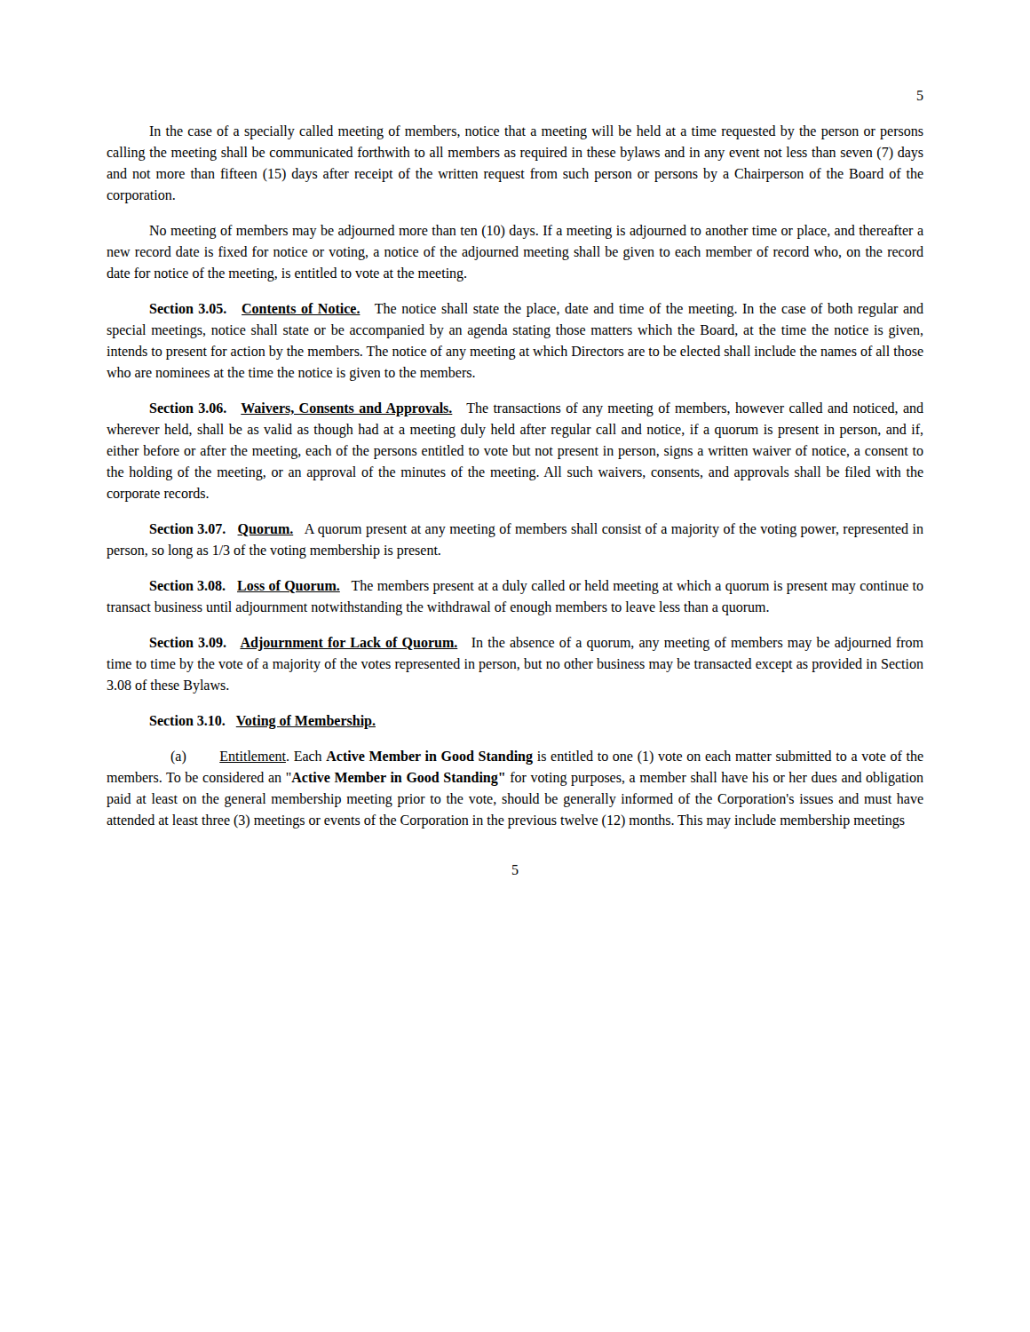5
In the case of a specially called meeting of members, notice that a meeting will be held at a time requested by the person or persons calling the meeting shall be communicated forthwith to all members as required in these bylaws and in any event not less than seven (7) days and not more than fifteen (15) days after receipt of the written request from such person or persons by a Chairperson of the Board of the corporation.
No meeting of members may be adjourned more than ten (10) days. If a meeting is adjourned to another time or place, and thereafter a new record date is fixed for notice or voting, a notice of the adjourned meeting shall be given to each member of record who, on the record date for notice of the meeting, is entitled to vote at the meeting.
Section 3.05. Contents of Notice. The notice shall state the place, date and time of the meeting. In the case of both regular and special meetings, notice shall state or be accompanied by an agenda stating those matters which the Board, at the time the notice is given, intends to present for action by the members. The notice of any meeting at which Directors are to be elected shall include the names of all those who are nominees at the time the notice is given to the members.
Section 3.06. Waivers, Consents and Approvals. The transactions of any meeting of members, however called and noticed, and wherever held, shall be as valid as though had at a meeting duly held after regular call and notice, if a quorum is present in person, and if, either before or after the meeting, each of the persons entitled to vote but not present in person, signs a written waiver of notice, a consent to the holding of the meeting, or an approval of the minutes of the meeting. All such waivers, consents, and approvals shall be filed with the corporate records.
Section 3.07. Quorum. A quorum present at any meeting of members shall consist of a majority of the voting power, represented in person, so long as 1/3 of the voting membership is present.
Section 3.08. Loss of Quorum. The members present at a duly called or held meeting at which a quorum is present may continue to transact business until adjournment notwithstanding the withdrawal of enough members to leave less than a quorum.
Section 3.09. Adjournment for Lack of Quorum. In the absence of a quorum, any meeting of members may be adjourned from time to time by the vote of a majority of the votes represented in person, but no other business may be transacted except as provided in Section 3.08 of these Bylaws.
Section 3.10. Voting of Membership.
(a) Entitlement. Each Active Member in Good Standing is entitled to one (1) vote on each matter submitted to a vote of the members. To be considered an "Active Member in Good Standing" for voting purposes, a member shall have his or her dues and obligation paid at least on the general membership meeting prior to the vote, should be generally informed of the Corporation's issues and must have attended at least three (3) meetings or events of the Corporation in the previous twelve (12) months. This may include membership meetings
5